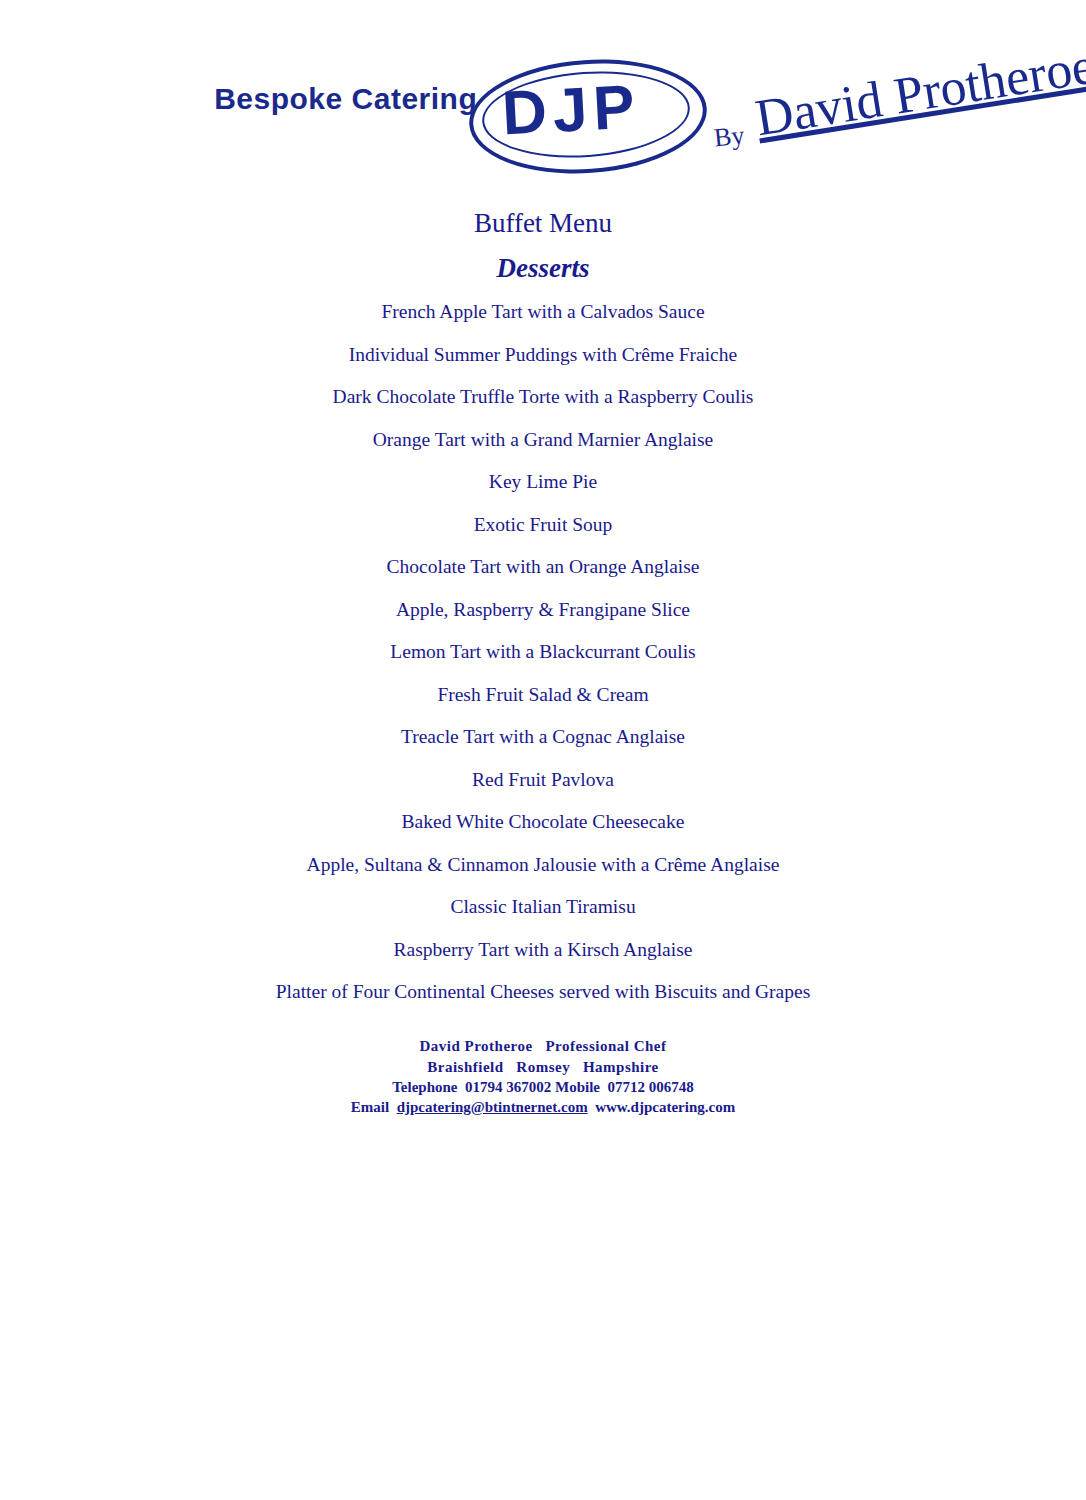Bespoke Catering DJP By David Protheroe
Buffet Menu
Desserts
French Apple Tart with a Calvados Sauce
Individual Summer Puddings with Crême Fraiche
Dark Chocolate Truffle Torte with a Raspberry Coulis
Orange Tart with a Grand Marnier Anglaise
Key Lime Pie
Exotic Fruit Soup
Chocolate Tart with an Orange Anglaise
Apple, Raspberry & Frangipane Slice
Lemon Tart with a Blackcurrant Coulis
Fresh Fruit Salad & Cream
Treacle Tart with a Cognac Anglaise
Red Fruit Pavlova
Baked White Chocolate Cheesecake
Apple, Sultana & Cinnamon Jalousie with a Crême Anglaise
Classic Italian Tiramisu
Raspberry Tart with a Kirsch Anglaise
Platter of Four Continental Cheeses served with Biscuits and Grapes
David Protheroe Professional Chef
Braishfield Romsey Hampshire
Telephone 01794 367002 Mobile 07712 006748
Email djpcatering@btintnernet.com www.djpcatering.com